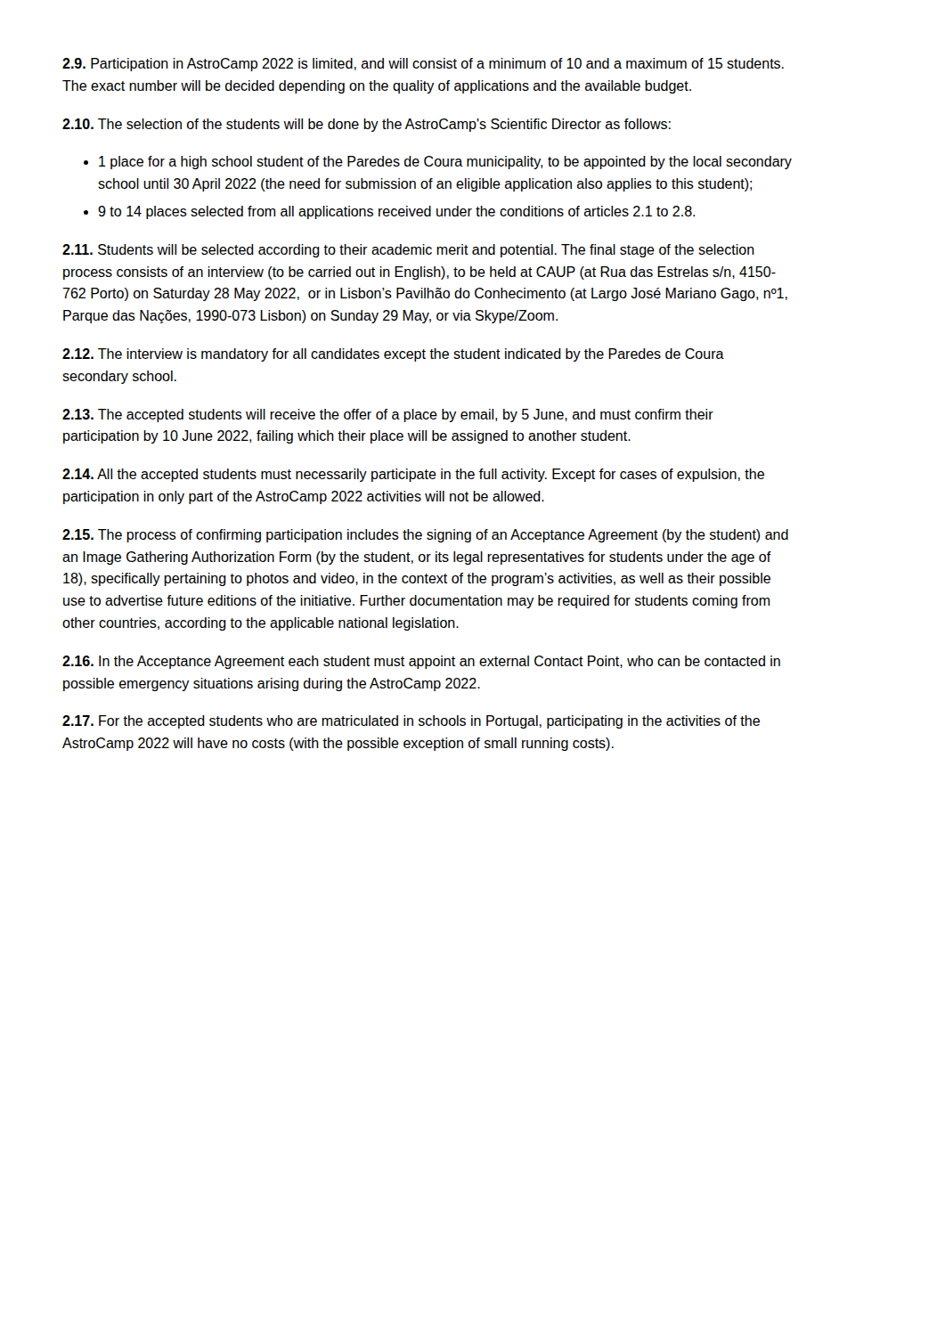2.9. Participation in AstroCamp 2022 is limited, and will consist of a minimum of 10 and a maximum of 15 students. The exact number will be decided depending on the quality of applications and the available budget.
2.10. The selection of the students will be done by the AstroCamp's Scientific Director as follows:
1 place for a high school student of the Paredes de Coura municipality, to be appointed by the local secondary school until 30 April 2022 (the need for submission of an eligible application also applies to this student);
9 to 14 places selected from all applications received under the conditions of articles 2.1 to 2.8.
2.11. Students will be selected according to their academic merit and potential. The final stage of the selection process consists of an interview (to be carried out in English), to be held at CAUP (at Rua das Estrelas s/n, 4150-762 Porto) on Saturday 28 May 2022, or in Lisbon’s Pavilhão do Conhecimento (at Largo José Mariano Gago, nº1, Parque das Nações, 1990-073 Lisbon) on Sunday 29 May, or via Skype/Zoom.
2.12. The interview is mandatory for all candidates except the student indicated by the Paredes de Coura secondary school.
2.13. The accepted students will receive the offer of a place by email, by 5 June, and must confirm their participation by 10 June 2022, failing which their place will be assigned to another student.
2.14. All the accepted students must necessarily participate in the full activity. Except for cases of expulsion, the participation in only part of the AstroCamp 2022 activities will not be allowed.
2.15. The process of confirming participation includes the signing of an Acceptance Agreement (by the student) and an Image Gathering Authorization Form (by the student, or its legal representatives for students under the age of 18), specifically pertaining to photos and video, in the context of the program’s activities, as well as their possible use to advertise future editions of the initiative. Further documentation may be required for students coming from other countries, according to the applicable national legislation.
2.16. In the Acceptance Agreement each student must appoint an external Contact Point, who can be contacted in possible emergency situations arising during the AstroCamp 2022.
2.17. For the accepted students who are matriculated in schools in Portugal, participating in the activities of the AstroCamp 2022 will have no costs (with the possible exception of small running costs).